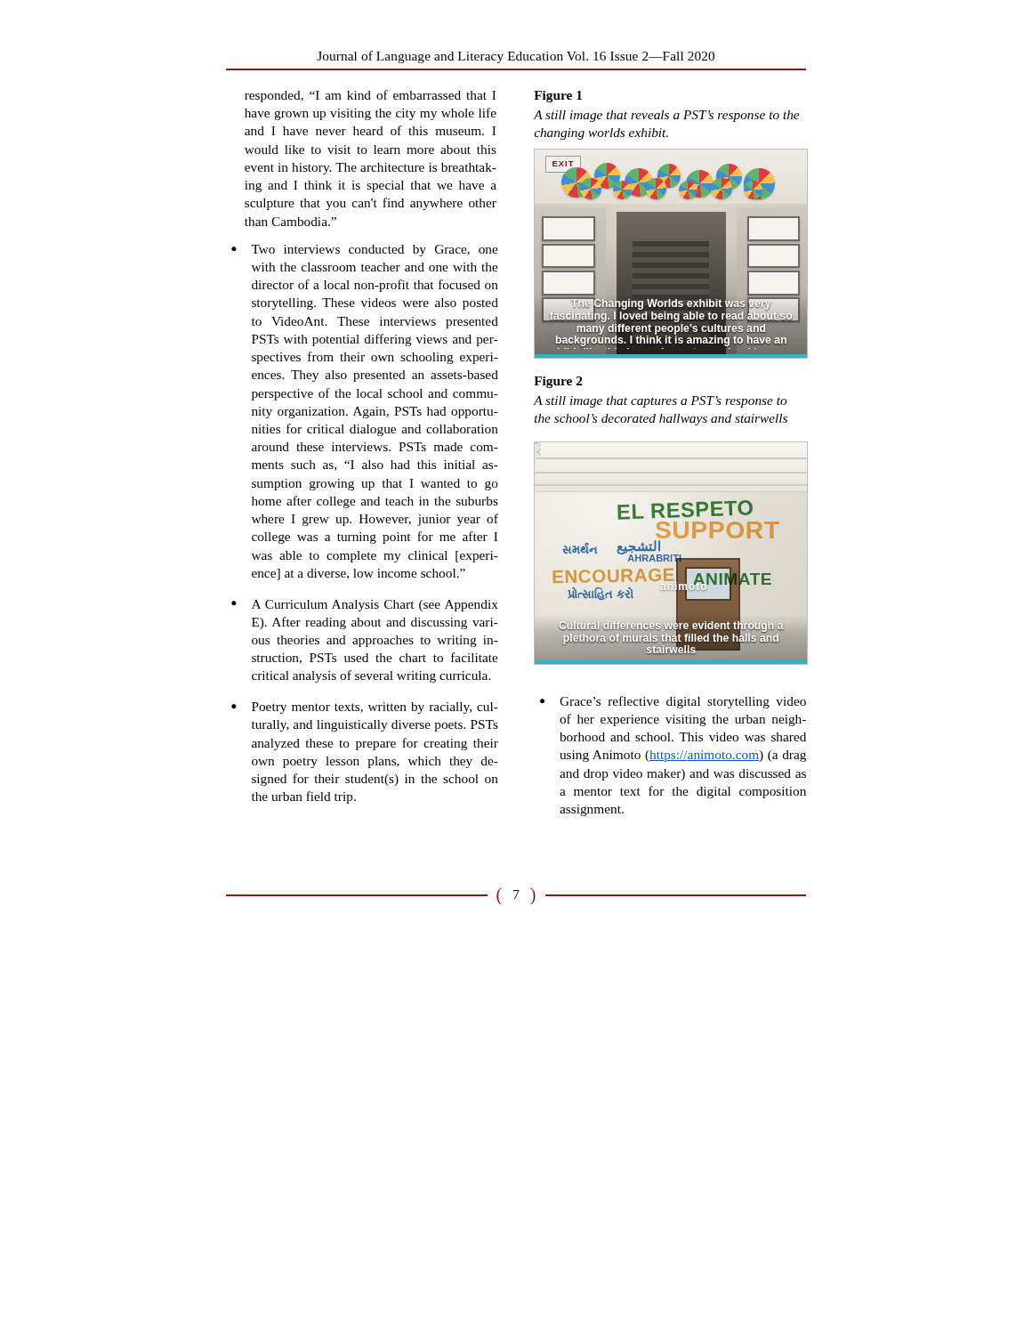Journal of Language and Literacy Education Vol. 16 Issue 2—Fall 2020
responded, “I am kind of embarrassed that I have grown up visiting the city my whole life and I have never heard of this museum. I would like to visit to learn more about this event in history. The architecture is breathtaking and I think it is special that we have a sculpture that you can't find anywhere other than Cambodia.”
Two interviews conducted by Grace, one with the classroom teacher and one with the director of a local non-profit that focused on storytelling. These videos were also posted to VideoAnt. These interviews presented PSTs with potential differing views and perspectives from their own schooling experiences. They also presented an assets-based perspective of the local school and community organization. Again, PSTs had opportunities for critical dialogue and collaboration around these interviews. PSTs made comments such as, “I also had this initial assumption growing up that I wanted to go home after college and teach in the suburbs where I grew up. However, junior year of college was a turning point for me after I was able to complete my clinical [experience] at a diverse, low income school.”
A Curriculum Analysis Chart (see Appendix E). After reading about and discussing various theories and approaches to writing instruction, PSTs used the chart to facilitate critical analysis of several writing curricula.
Poetry mentor texts, written by racially, culturally, and linguistically diverse poets. PSTs analyzed these to prepare for creating their own poetry lesson plans, which they designed for their student(s) in the school on the urban field trip.
Figure 1
A still image that reveals a PST’s response to the changing worlds exhibit.
EXIT
The Changing Worlds exhibit was very fascinating. I loved being able to read about so many different people's cultures and backgrounds. I think it is amazing to have an exhibit like this in an elementary school because the students get exposed to different cultures at such a young age.
Figure 2
A still image that captures a PST’s response to the school’s decorated hallways and stairwells
el respeto
support
encourage
animate
التشجيع
સમર્થન
પ્રોત્સાહિત કરો
ahrabriti
ANIMOTO
animoto
Cultural differences were evident through a plethora of murals that filled the halls and stairwells
Grace’s reflective digital storytelling video of her experience visiting the urban neighborhood and school. This video was shared using Animoto (https://animoto.com) (a drag and drop video maker) and was discussed as a mentor text for the digital composition assignment.
(
7
)